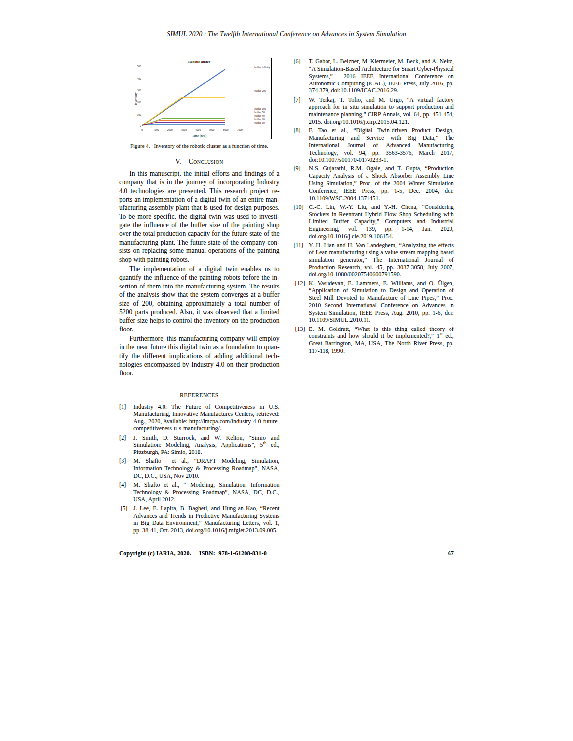SIMUL 2020 : The Twelfth International Conference on Advances in System Simulation
Robotic cluster
Inventory
Time (hrs.)
500
400
300
200
100
0
0
1000
2000
3000
4000
5000
6000
7000
buffer infinity
buffer 200
buffer 100
buffer 50
buffer 30
buffer 20
buffer 10
Figure 4. Inventory of the robotic cluster as a function of time.
V. Conclusion
In this manuscript, the initial efforts and findings of a company that is in the journey of incorporating Industry 4.0 technologies are presented. This research project reports an implementation of a digital twin of an entire manufacturing assembly plant that is used for design purposes. To be more specific, the digital twin was used to investigate the influence of the buffer size of the painting shop over the total production capacity for the future state of the manufacturing plant. The future state of the company consists on replacing some manual operations of the painting shop with painting robots.
The implementation of a digital twin enables us to quantify the influence of the painting robots before the insertion of them into the manufacturing system. The results of the analysis show that the system converges at a buffer size of 200, obtaining approximately a total number of 5200 parts produced. Also, it was observed that a limited buffer size helps to control the inventory on the production floor.
Furthermore, this manufacturing company will employ in the near future this digital twin as a foundation to quantify the different implications of adding additional technologies encompassed by Industry 4.0 on their production floor.
REFERENCES
[1] Industry 4.0: The Future of Competitiveness in U.S. Manufacturing, Innovative Manufactures Centers, retrieved: Aug., 2020, Available: http://imcpa.com/industry-4-0-future-competitiveness-u-s-manufacturing/.
[2] J. Smith, D. Sturrock, and W. Kelton, “Simio and Simulation: Modeling, Analysis, Applications”, 5th ed., Pittsburgh, PA: Simio, 2018.
[3] M. Shafto et al., “DRAFT Modeling, Simulation, Information Technology & Processing Roadmap”, NASA, DC, D.C., USA, Nov 2010.
[4] M. Shafto et al., “ Modeling, Simulation, Information Technology & Processing Roadmap”, NASA, DC, D.C., USA, April 2012.
[5] J. Lee, E. Lapira, B. Bagheri, and Hung-an Kao, “Recent Advances and Trends in Predictive Manufacturing Systems in Big Data Environment,” Manufacturing Letters, vol. 1, pp. 38-41, Oct. 2013, doi.org/10.1016/j.mfglet.2013.09.005.
[6] T. Gabor, L. Belzner, M. Kiermeier, M. Beck, and A. Neitz, “A Simulation-Based Architecture for Smart Cyber-Physical Systems,” 2016 IEEE International Conference on Autonomic Computing (ICAC), IEEE Press, July 2016, pp. 374 379, doi:10.1109/ICAC.2016.29.
[7] W. Terkaj, T. Tolio, and M. Urgo, “A virtual factory approach for in situ simulation to support production and maintenance planning,” CIRP Annals, vol. 64, pp. 451-454, 2015, doi.org/10.1016/j.cirp.2015.04.121.
[8] F. Tao et al., “Digital Twin-driven Product Design, Manufacturing and Service with Big Data,” The International Journal of Advanced Manufacturing Technology, vol. 94, pp. 3563-3576, March 2017, doi:10.1007/s00170-017-0233-1.
[9] N.S. Gujarathi, R.M. Ogale, and T. Gupta, “Production Capacity Analysis of a Shock Absorber Assembly Line Using Simulation,” Proc. of the 2004 Winter Simulation Conference, IEEE Press, pp. 1-5, Dec. 2004, doi: 10.1109/WSC.2004.1371451.
[10] C.-C. Lin, W.-Y. Liu, and Y.-H. Chena, “Considering Stockers in Reentrant Hybrid Flow Shop Scheduling with Limited Buffer Capacity,” Computers and Industrial Engineering, vol. 139, pp. 1-14, Jan. 2020, doi.org/10.1016/j.cie.2019.106154.
[11] Y.-H. Lian and H. Van Landeghem, “Analyzing the effects of Lean manufacturing using a value stream mapping-based simulation generator,” The International Journal of Production Research, vol. 45, pp. 3037-3058, July 2007, doi.org/10.1080/00207540600791590.
[12] K. Vasudevan, E. Lammers, E. Williams, and O. Ülgen, “Application of Simulation to Design and Operation of Steel Mill Devoted to Manufacture of Line Pipes,” Proc. 2010 Second International Conference on Advances in System Simulation, IEEE Press, Aug. 2010, pp. 1-6, doi: 10.1109/SIMUL.2010.11.
[13] E. M. Goldratt, “What is this thing called theory of constraints and how should it be implemented?,” 1st ed., Great Barrington, MA, USA, The North River Press, pp. 117-118, 1990.
Copyright (c) IARIA, 2020. ISBN: 978-1-61208-831-0
67